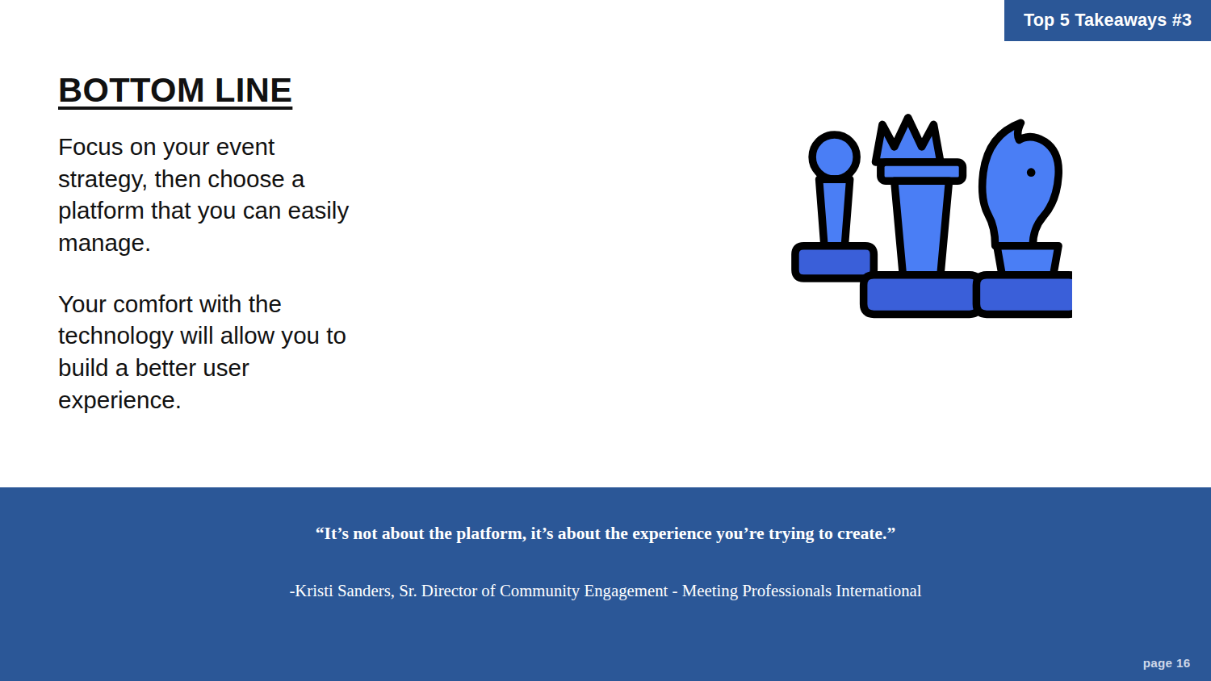Top 5 Takeaways #3
BOTTOM LINE
Focus on your event strategy, then choose a platform that you can easily manage.
Your comfort with the technology will allow you to build a better user experience.
“It’s not about the platform, it’s about the experience you’re trying to create.”
-Kristi Sanders, Sr. Director of Community Engagement - Meeting Professionals International
page 16